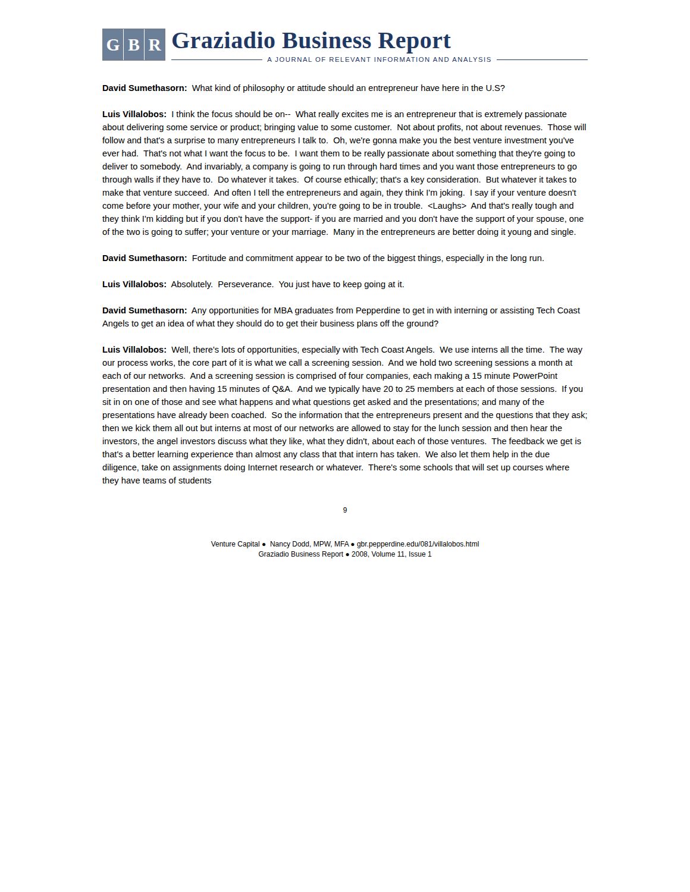GBR
Graziadio Business Report
A JOURNAL OF RELEVANT INFORMATION AND ANALYSIS
David Sumethasorn: What kind of philosophy or attitude should an entrepreneur have here in the U.S?
Luis Villalobos: I think the focus should be on-- What really excites me is an entrepreneur that is extremely passionate about delivering some service or product; bringing value to some customer. Not about profits, not about revenues. Those will follow and that's a surprise to many entrepreneurs I talk to. Oh, we're gonna make you the best venture investment you've ever had. That's not what I want the focus to be. I want them to be really passionate about something that they're going to deliver to somebody. And invariably, a company is going to run through hard times and you want those entrepreneurs to go through walls if they have to. Do whatever it takes. Of course ethically; that's a key consideration. But whatever it takes to make that venture succeed. And often I tell the entrepreneurs and again, they think I'm joking. I say if your venture doesn't come before your mother, your wife and your children, you're going to be in trouble. <Laughs> And that's really tough and they think I'm kidding but if you don't have the support- if you are married and you don't have the support of your spouse, one of the two is going to suffer; your venture or your marriage. Many in the entrepreneurs are better doing it young and single.
David Sumethasorn: Fortitude and commitment appear to be two of the biggest things, especially in the long run.
Luis Villalobos: Absolutely. Perseverance. You just have to keep going at it.
David Sumethasorn: Any opportunities for MBA graduates from Pepperdine to get in with interning or assisting Tech Coast Angels to get an idea of what they should do to get their business plans off the ground?
Luis Villalobos: Well, there's lots of opportunities, especially with Tech Coast Angels. We use interns all the time. The way our process works, the core part of it is what we call a screening session. And we hold two screening sessions a month at each of our networks. And a screening session is comprised of four companies, each making a 15 minute PowerPoint presentation and then having 15 minutes of Q&A. And we typically have 20 to 25 members at each of those sessions. If you sit in on one of those and see what happens and what questions get asked and the presentations; and many of the presentations have already been coached. So the information that the entrepreneurs present and the questions that they ask; then we kick them all out but interns at most of our networks are allowed to stay for the lunch session and then hear the investors, the angel investors discuss what they like, what they didn't, about each of those ventures. The feedback we get is that's a better learning experience than almost any class that that intern has taken. We also let them help in the due diligence, take on assignments doing Internet research or whatever. There's some schools that will set up courses where they have teams of students
9
Venture Capital ● Nancy Dodd, MPW, MFA ● gbr.pepperdine.edu/081/villalobos.html
Graziadio Business Report ● 2008, Volume 11, Issue 1